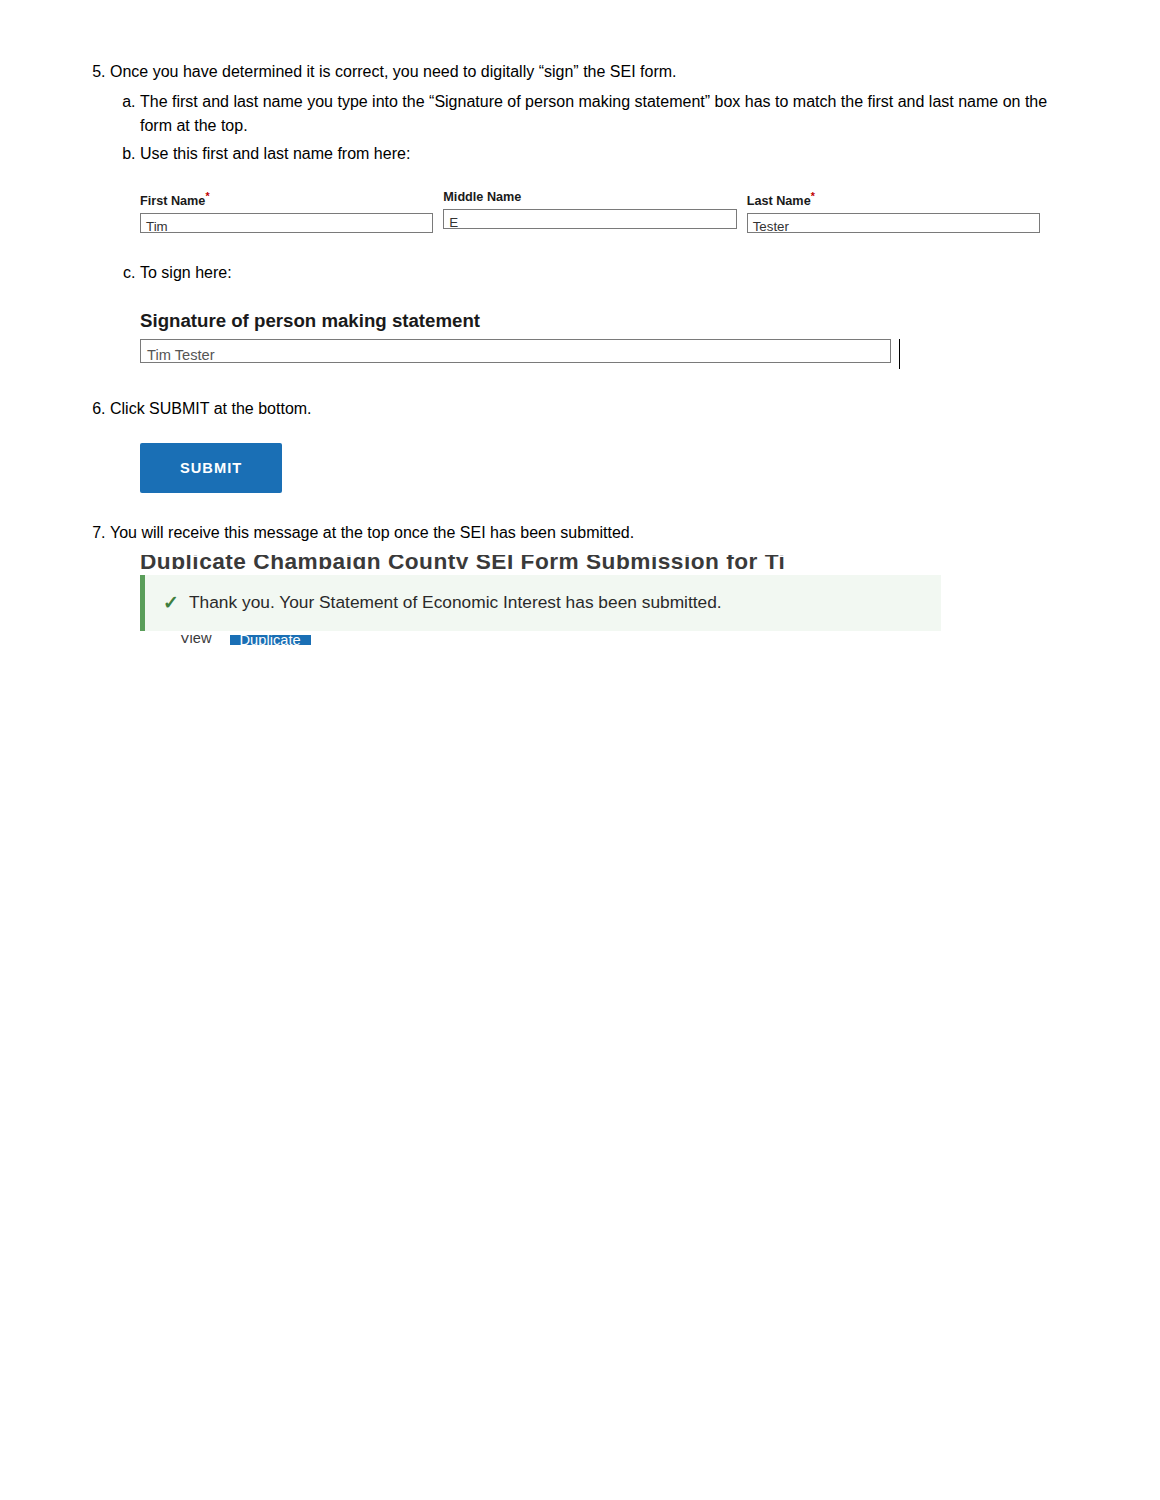Once you have determined it is correct, you need to digitally “sign” the SEI form.
The first and last name you type into the “Signature of person making statement” box has to match the first and last name on the form at the top.
Use this first and last name from here:
First Name*
Tim
Middle Name
E
Last Name*
Tester
To sign here:
Signature of person making statement
Tim Tester
Click SUBMIT at the bottom.
SUBMIT
You will receive this message at the top once the SEI has been submitted.
Duplicate Champaign County SEI Form Submission for Ti
✓ Thank you. Your Statement of Economic Interest has been submitted.
View Duplicate